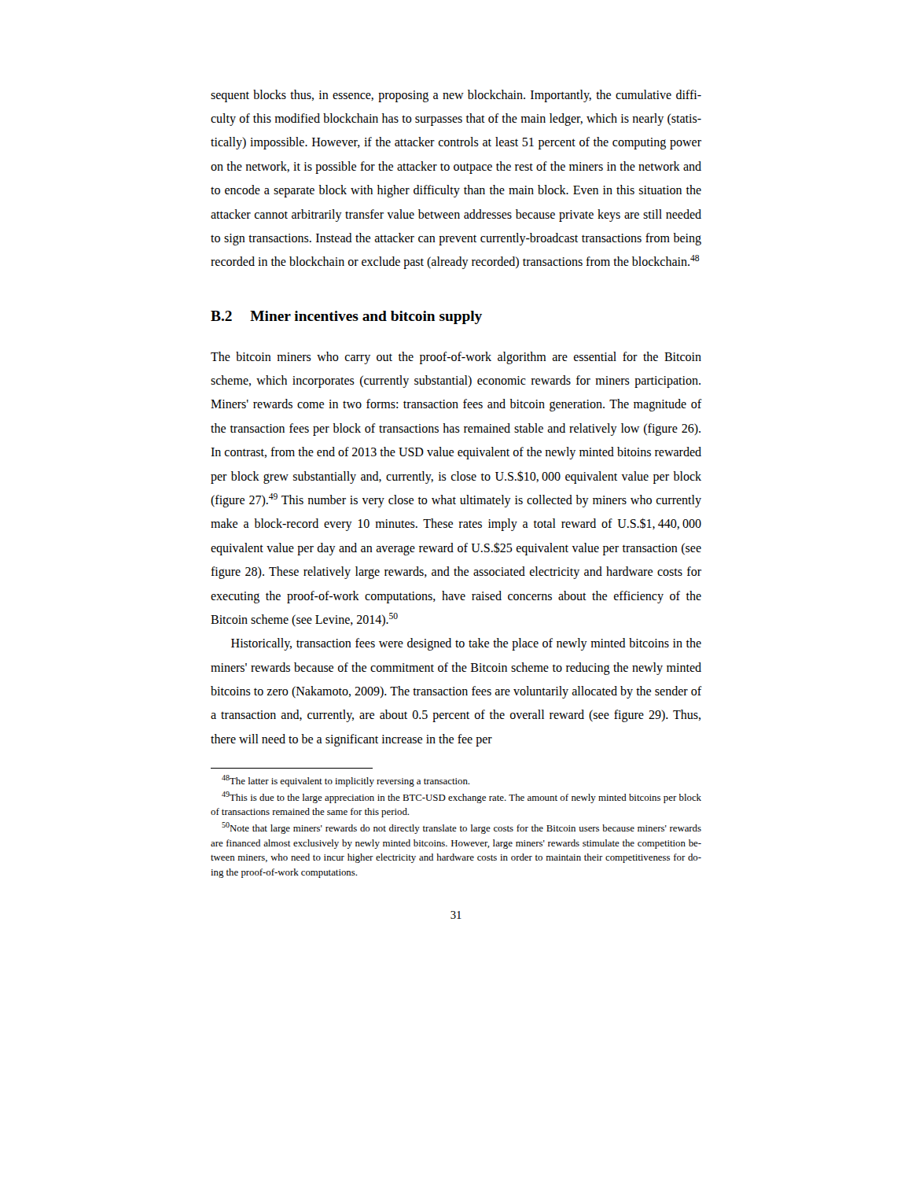sequent blocks thus, in essence, proposing a new blockchain. Importantly, the cumulative difficulty of this modified blockchain has to surpasses that of the main ledger, which is nearly (statistically) impossible. However, if the attacker controls at least 51 percent of the computing power on the network, it is possible for the attacker to outpace the rest of the miners in the network and to encode a separate block with higher difficulty than the main block. Even in this situation the attacker cannot arbitrarily transfer value between addresses because private keys are still needed to sign transactions. Instead the attacker can prevent currently-broadcast transactions from being recorded in the blockchain or exclude past (already recorded) transactions from the blockchain.48
B.2 Miner incentives and bitcoin supply
The bitcoin miners who carry out the proof-of-work algorithm are essential for the Bitcoin scheme, which incorporates (currently substantial) economic rewards for miners participation. Miners' rewards come in two forms: transaction fees and bitcoin generation. The magnitude of the transaction fees per block of transactions has remained stable and relatively low (figure 26). In contrast, from the end of 2013 the USD value equivalent of the newly minted bitoins rewarded per block grew substantially and, currently, is close to U.S.$10, 000 equivalent value per block (figure 27).49 This number is very close to what ultimately is collected by miners who currently make a block-record every 10 minutes. These rates imply a total reward of U.S.$1, 440, 000 equivalent value per day and an average reward of U.S.$25 equivalent value per transaction (see figure 28). These relatively large rewards, and the associated electricity and hardware costs for executing the proof-of-work computations, have raised concerns about the efficiency of the Bitcoin scheme (see Levine, 2014).50
Historically, transaction fees were designed to take the place of newly minted bitcoins in the miners' rewards because of the commitment of the Bitcoin scheme to reducing the newly minted bitcoins to zero (Nakamoto, 2009). The transaction fees are voluntarily allocated by the sender of a transaction and, currently, are about 0.5 percent of the overall reward (see figure 29). Thus, there will need to be a significant increase in the fee per
48The latter is equivalent to implicitly reversing a transaction.
49This is due to the large appreciation in the BTC-USD exchange rate. The amount of newly minted bitcoins per block of transactions remained the same for this period.
50Note that large miners' rewards do not directly translate to large costs for the Bitcoin users because miners' rewards are financed almost exclusively by newly minted bitcoins. However, large miners' rewards stimulate the competition between miners, who need to incur higher electricity and hardware costs in order to maintain their competitiveness for doing the proof-of-work computations.
31